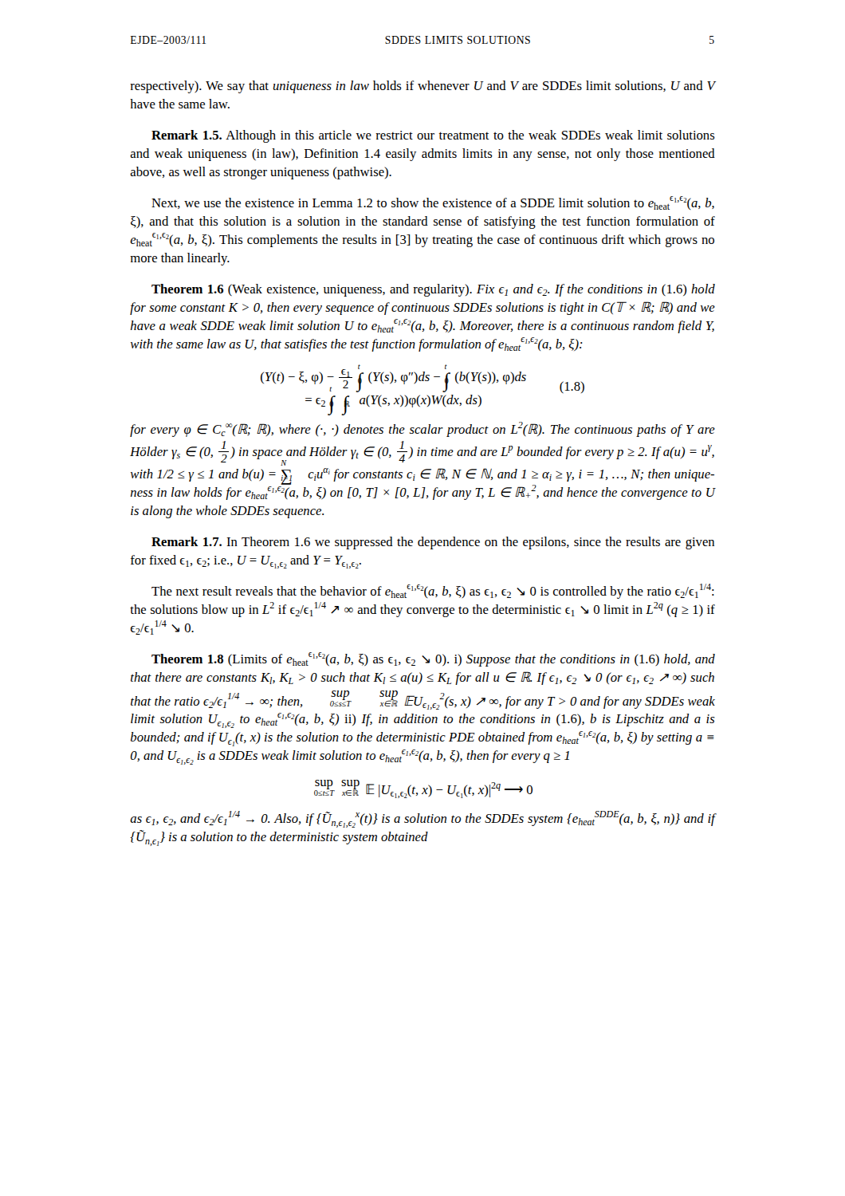EJDE–2003/111 SDDES LIMITS SOLUTIONS 5
respectively). We say that uniqueness in law holds if whenever U and V are SDDEs limit solutions, U and V have the same law.
Remark 1.5. Although in this article we restrict our treatment to the weak SDDEs weak limit solutions and weak uniqueness (in law), Definition 1.4 easily admits limits in any sense, not only those mentioned above, as well as stronger uniqueness (pathwise).
Next, we use the existence in Lemma 1.2 to show the existence of a SDDE limit solution to eheatϵ1,ϵ2(a, b, ξ), and that this solution is a solution in the standard sense of satisfying the test function formulation of eheatϵ1,ϵ2(a, b, ξ). This complements the results in [3] by treating the case of continuous drift which grows no more than linearly.
Theorem 1.6 (Weak existence, uniqueness, and regularity). Fix ϵ1 and ϵ2. If the conditions in (1.6) hold for some constant K > 0, then every sequence of continuous SDDEs solutions is tight in C(𝕋 × ℝ; ℝ) and we have a weak SDDE weak limit solution U to eheatϵ1,ϵ2(a, b, ξ). Moreover, there is a continuous random field Y, with the same law as U, that satisfies the test function formulation of eheatϵ1,ϵ2(a, b, ξ):
(Y(t) − ξ, φ) − ϵ12 ∫0 t 0(Y(s), φ″)ds − ∫0 t 0(b(Y(s)), φ)ds
= ϵ2 ∫0 t 0 ∫ℝℝ a(Y(s, x))φ(x)W(dx, ds) (1.8)
for every φ ∈ Cc∞(ℝ; ℝ), where (·, ·) denotes the scalar product on L2(ℝ). The continuous paths of Y are Hölder γs ∈ (0, 12) in space and Hölder γt ∈ (0, 14) in time and are Lp bounded for every p ≥ 2. If a(u) = uγ, with 1/2 ≤ γ ≤ 1 and b(u) = i=1 N∑i=1 ciuαi for constants ci ∈ ℝ, N ∈ ℕ, and 1 ≥ αi ≥ γ, i = 1, …, N; then uniqueness in law holds for eheatϵ1,ϵ2(a, b, ξ) on [0, T] × [0, L], for any T, L ∈ ℝ+2, and hence the convergence to U is along the whole SDDEs sequence.
Remark 1.7. In Theorem 1.6 we suppressed the dependence on the epsilons, since the results are given for fixed ϵ1, ϵ2; i.e., U = Uϵ1,ϵ2 and Y = Yϵ1,ϵ2.
The next result reveals that the behavior of eheatϵ1,ϵ2(a, b, ξ) as ϵ1, ϵ2 ↘ 0 is controlled by the ratio ϵ2/ϵ11/4: the solutions blow up in L2 if ϵ2/ϵ11/4 ↗ ∞ and they converge to the deterministic ϵ1 ↘ 0 limit in L2q (q ≥ 1) if ϵ2/ϵ11/4 ↘ 0.
Theorem 1.8 (Limits of eheatϵ1,ϵ2(a, b, ξ) as ϵ1, ϵ2 ↘ 0). i) Suppose that the conditions in (1.6) hold, and that there are constants Kl, KL > 0 such that Kl ≤ a(u) ≤ KL for all u ∈ ℝ. If ϵ1, ϵ2 ↘ 0 (or ϵ1, ϵ2 ↗ ∞) such that the ratio ϵ2/ϵ11/4 → ∞; then, sup 0≤s≤T sup x∈ℝ 𝔼Uϵ1,ϵ22(s, x) ↗ ∞, for any T > 0 and for any SDDEs weak limit solution Uϵ1,ϵ2 to eheatϵ1,ϵ2(a, b, ξ) ii) If, in addition to the conditions in (1.6), b is Lipschitz and a is bounded; and if Uϵ1(t, x) is the solution to the deterministic PDE obtained from eheatϵ1,ϵ2(a, b, ξ) by setting a ≡ 0, and Uϵ1,ϵ2 is a SDDEs weak limit solution to eheatϵ1,ϵ2(a, b, ξ), then for every q ≥ 1
sup 0≤t≤T sup x∈ℝ 𝔼 |Uϵ1,ϵ2(t, x) − Uϵ1(t, x)|2q ⟶ 0
as ϵ1, ϵ2, and ϵ2/ϵ11/4 → 0. Also, if {Ũn,ϵ1,ϵ2x(t)} is a solution to the SDDEs system {eheatSDDE(a, b, ξ, n)} and if {Ũn,ϵ1} is a solution to the deterministic system obtained